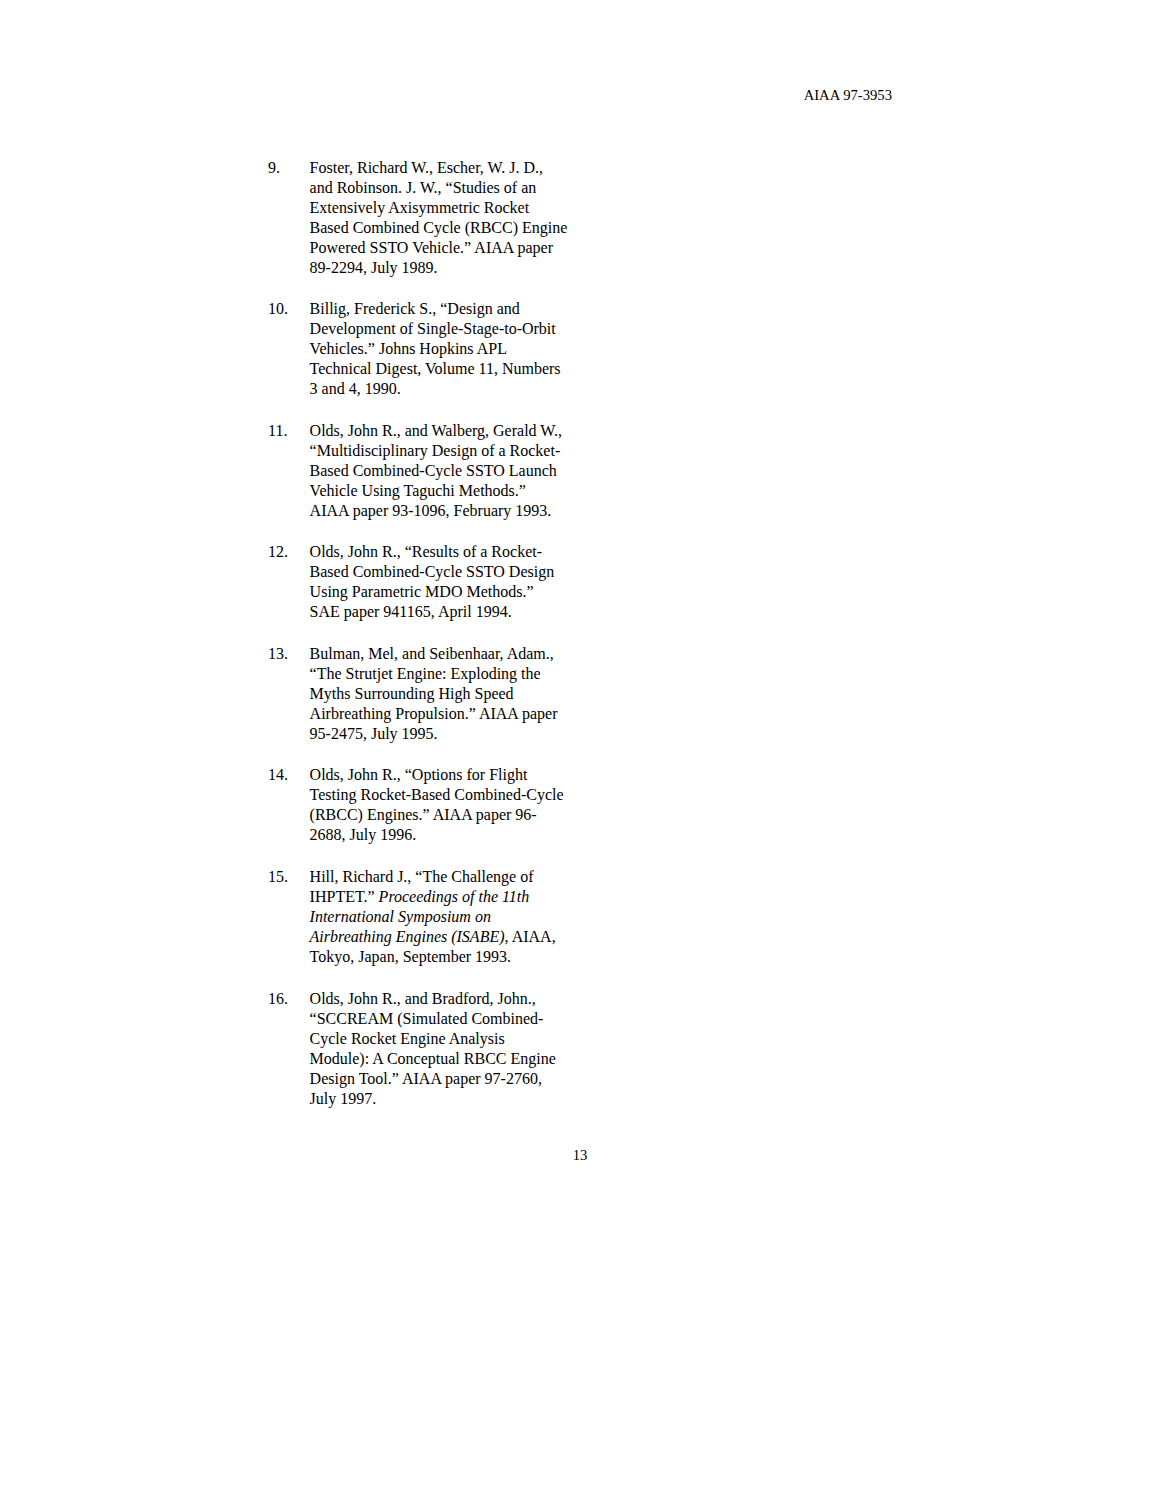AIAA 97-3953
9. Foster, Richard W., Escher, W. J. D., and Robinson. J. W., “Studies of an Extensively Axisymmetric Rocket Based Combined Cycle (RBCC) Engine Powered SSTO Vehicle.” AIAA paper 89-2294, July 1989.
10. Billig, Frederick S., “Design and Development of Single-Stage-to-Orbit Vehicles.” Johns Hopkins APL Technical Digest, Volume 11, Numbers 3 and 4, 1990.
11. Olds, John R., and Walberg, Gerald W., “Multidisciplinary Design of a Rocket-Based Combined-Cycle SSTO Launch Vehicle Using Taguchi Methods.” AIAA paper 93-1096, February 1993.
12. Olds, John R., “Results of a Rocket-Based Combined-Cycle SSTO Design Using Parametric MDO Methods.” SAE paper 941165, April 1994.
13. Bulman, Mel, and Seibenhaar, Adam., “The Strutjet Engine: Exploding the Myths Surrounding High Speed Airbreathing Propulsion.” AIAA paper 95-2475, July 1995.
14. Olds, John R., “Options for Flight Testing Rocket-Based Combined-Cycle (RBCC) Engines.” AIAA paper 96-2688, July 1996.
15. Hill, Richard J., “The Challenge of IHPTET.” Proceedings of the 11th International Symposium on Airbreathing Engines (ISABE), AIAA, Tokyo, Japan, September 1993.
16. Olds, John R., and Bradford, John., “SCCREAM (Simulated Combined-Cycle Rocket Engine Analysis Module): A Conceptual RBCC Engine Design Tool.” AIAA paper 97-2760, July 1997.
13